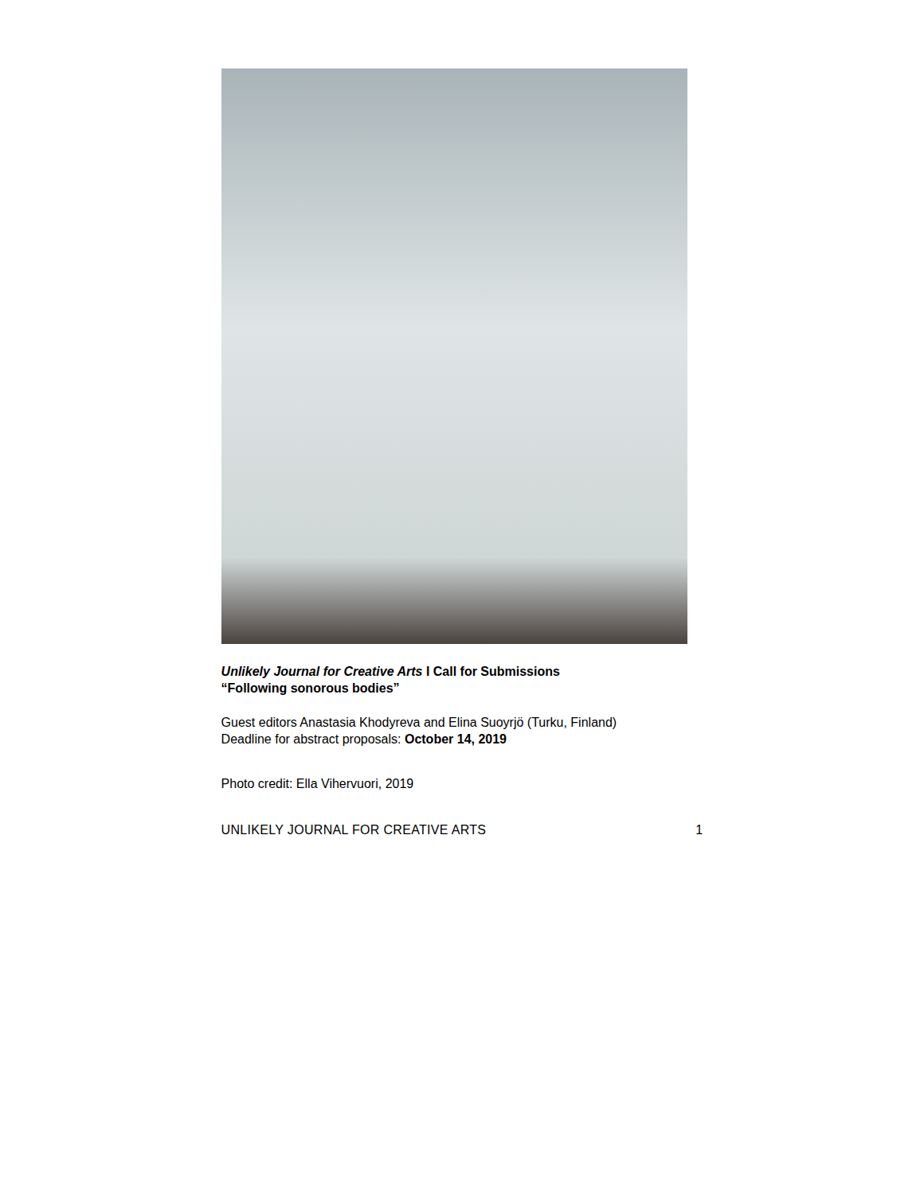Unlikely Journal for Creative Arts I Call for Submissions “Following sonorous bodies”
Guest editors Anastasia Khodyreva and Elina Suoyrjö (Turku, Finland)
Deadline for abstract proposals: October 14, 2019
Photo credit: Ella Vihervuori, 2019
Unlikely Journal for Creative Arts 1